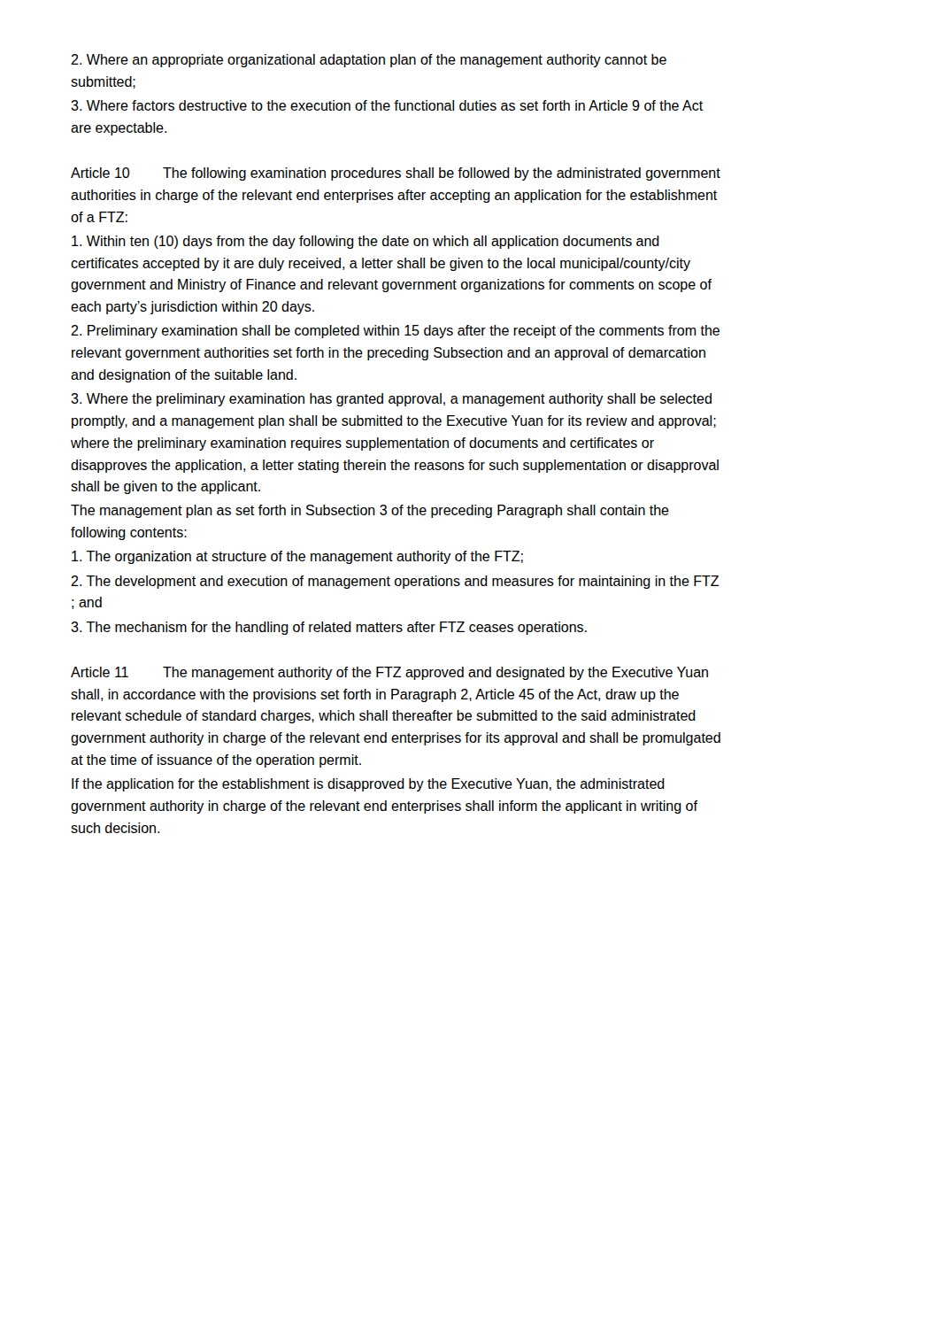2. Where an appropriate organizational adaptation plan of the management authority cannot be submitted;
3. Where factors destructive to the execution of the functional duties as set forth in Article 9 of the Act are expectable.
Article 10 The following examination procedures shall be followed by the administrated government authorities in charge of the relevant end enterprises after accepting an application for the establishment of a FTZ:
1. Within ten (10) days from the day following the date on which all application documents and certificates accepted by it are duly received, a letter shall be given to the local municipal/county/city government and Ministry of Finance and relevant government organizations for comments on scope of each party’s jurisdiction within 20 days.
2. Preliminary examination shall be completed within 15 days after the receipt of the comments from the relevant government authorities set forth in the preceding Subsection and an approval of demarcation and designation of the suitable land.
3. Where the preliminary examination has granted approval, a management authority shall be selected promptly, and a management plan shall be submitted to the Executive Yuan for its review and approval; where the preliminary examination requires supplementation of documents and certificates or disapproves the application, a letter stating therein the reasons for such supplementation or disapproval shall be given to the applicant.
The management plan as set forth in Subsection 3 of the preceding Paragraph shall contain the following contents:
1. The organization at structure of the management authority of the FTZ;
2. The development and execution of management operations and measures for maintaining in the FTZ ; and
3. The mechanism for the handling of related matters after FTZ ceases operations.
Article 11 The management authority of the FTZ approved and designated by the Executive Yuan shall, in accordance with the provisions set forth in Paragraph 2, Article 45 of the Act, draw up the relevant schedule of standard charges, which shall thereafter be submitted to the said administrated government authority in charge of the relevant end enterprises for its approval and shall be promulgated at the time of issuance of the operation permit.
If the application for the establishment is disapproved by the Executive Yuan, the administrated government authority in charge of the relevant end enterprises shall inform the applicant in writing of such decision.